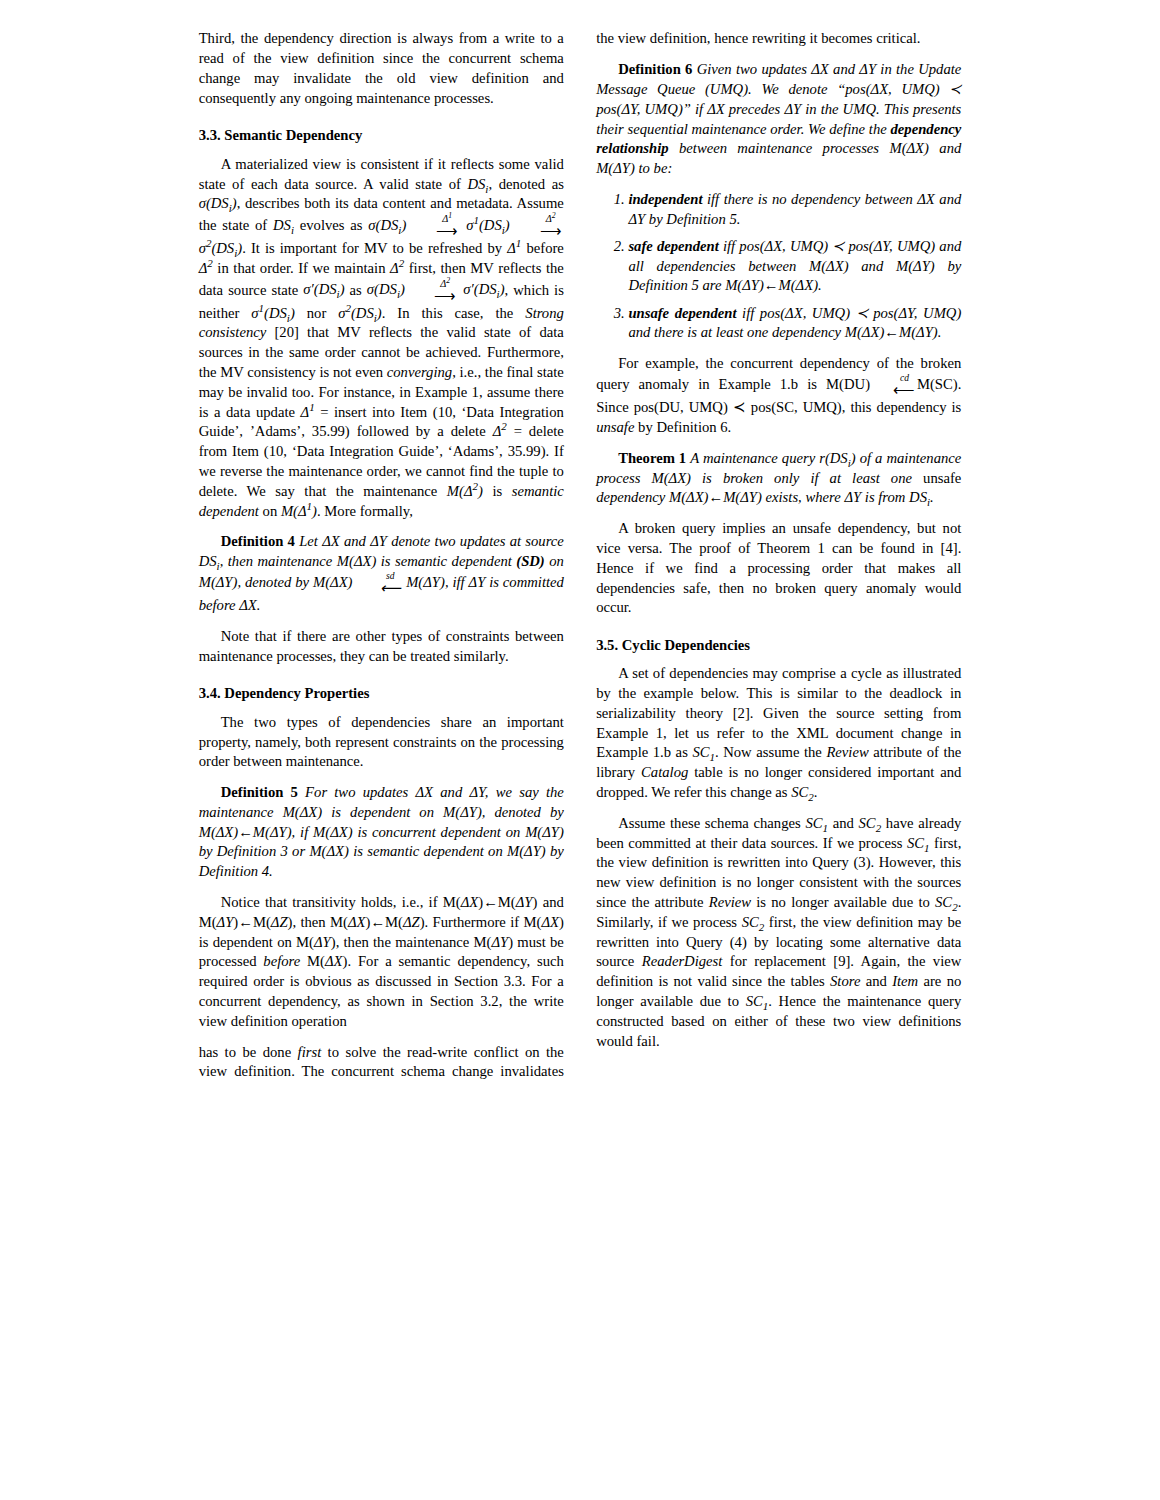Third, the dependency direction is always from a write to a read of the view definition since the concurrent schema change may invalidate the old view definition and consequently any ongoing maintenance processes.
3.3. Semantic Dependency
A materialized view is consistent if it reflects some valid state of each data source. A valid state of DSi, denoted as σ(DSi), describes both its data content and metadata. Assume the state of DSi evolves as σ(DSi) Δ1⟶ σ1(DSi) Δ2⟶ σ2(DSi). It is important for MV to be refreshed by Δ1 before Δ2 in that order. If we maintain Δ2 first, then MV reflects the data source state σ′(DSi) as σ(DSi) Δ2⟶ σ′(DSi), which is neither σ1(DSi) nor σ2(DSi). In this case, the Strong consistency [20] that MV reflects the valid state of data sources in the same order cannot be achieved. Furthermore, the MV consistency is not even converging, i.e., the final state may be invalid too. For instance, in Example 1, assume there is a data update Δ1 = insert into Item (10, ‘Data Integration Guide’, ’Adams’, 35.99) followed by a delete Δ2 = delete from Item (10, ‘Data Integration Guide’, ‘Adams’, 35.99). If we reverse the maintenance order, we cannot find the tuple to delete. We say that the maintenance M(Δ2) is semantic dependent on M(Δ1). More formally,
Definition 4 Let ΔX and ΔY denote two updates at source DSi, then maintenance M(ΔX) is semantic dependent (SD) on M(ΔY), denoted by M(ΔX) sd⟵ M(ΔY), iff ΔY is committed before ΔX.
Note that if there are other types of constraints between maintenance processes, they can be treated similarly.
3.4. Dependency Properties
The two types of dependencies share an important property, namely, both represent constraints on the processing order between maintenance.
Definition 5 For two updates ΔX and ΔY, we say the maintenance M(ΔX) is dependent on M(ΔY), denoted by M(ΔX)←M(ΔY), if M(ΔX) is concurrent dependent on M(ΔY) by Definition 3 or M(ΔX) is semantic dependent on M(ΔY) by Definition 4.
Notice that transitivity holds, i.e., if M(ΔX)←M(ΔY) and M(ΔY)←M(ΔZ), then M(ΔX)←M(ΔZ). Furthermore if M(ΔX) is dependent on M(ΔY), then the maintenance M(ΔY) must be processed before M(ΔX). For a semantic dependency, such required order is obvious as discussed in Section 3.3. For a concurrent dependency, as shown in Section 3.2, the write view definition operation
has to be done first to solve the read-write conflict on the view definition. The concurrent schema change invalidates the view definition, hence rewriting it becomes critical.
Definition 6 Given two updates ΔX and ΔY in the Update Message Queue (UMQ). We denote “pos(ΔX, UMQ) ≺ pos(ΔY, UMQ)” if ΔX precedes ΔY in the UMQ. This presents their sequential maintenance order. We define the dependency relationship between maintenance processes M(ΔX) and M(ΔY) to be:
independent iff there is no dependency between ΔX and ΔY by Definition 5.
safe dependent iff pos(ΔX, UMQ) ≺ pos(ΔY, UMQ) and all dependencies between M(ΔX) and M(ΔY) by Definition 5 are M(ΔY)←M(ΔX).
unsafe dependent iff pos(ΔX, UMQ) ≺ pos(ΔY, UMQ) and there is at least one dependency M(ΔX)←M(ΔY).
For example, the concurrent dependency of the broken query anomaly in Example 1.b is M(DU)cd⟵M(SC). Since pos(DU, UMQ) ≺ pos(SC, UMQ), this dependency is unsafe by Definition 6.
Theorem 1 A maintenance query r(DSi) of a maintenance process M(ΔX) is broken only if at least one unsafe dependency M(ΔX)←M(ΔY) exists, where ΔY is from DSi.
A broken query implies an unsafe dependency, but not vice versa. The proof of Theorem 1 can be found in [4]. Hence if we find a processing order that makes all dependencies safe, then no broken query anomaly would occur.
3.5. Cyclic Dependencies
A set of dependencies may comprise a cycle as illustrated by the example below. This is similar to the deadlock in serializability theory [2]. Given the source setting from Example 1, let us refer to the XML document change in Example 1.b as SC1. Now assume the Review attribute of the library Catalog table is no longer considered important and dropped. We refer this change as SC2.
Assume these schema changes SC1 and SC2 have already been committed at their data sources. If we process SC1 first, the view definition is rewritten into Query (3). However, this new view definition is no longer consistent with the sources since the attribute Review is no longer available due to SC2. Similarly, if we process SC2 first, the view definition may be rewritten into Query (4) by locating some alternative data source ReaderDigest for replacement [9]. Again, the view definition is not valid since the tables Store and Item are no longer available due to SC1. Hence the maintenance query constructed based on either of these two view definitions would fail.